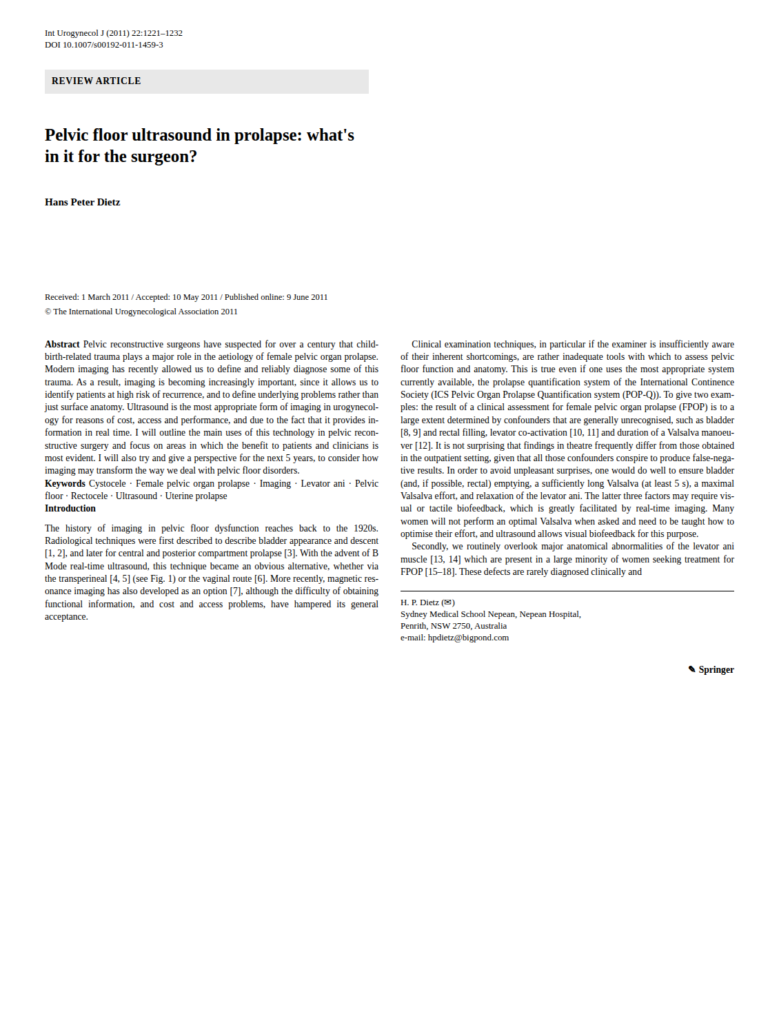Int Urogynecol J (2011) 22:1221–1232
DOI 10.1007/s00192-011-1459-3
REVIEW ARTICLE
Pelvic floor ultrasound in prolapse: what's
in it for the surgeon?
Hans Peter Dietz
Received: 1 March 2011 / Accepted: 10 May 2011 / Published online: 9 June 2011
© The International Urogynecological Association 2011
Abstract Pelvic reconstructive surgeons have suspected for over a century that childbirth-related trauma plays a major role in the aetiology of female pelvic organ prolapse. Modern imaging has recently allowed us to define and reliably diagnose some of this trauma. As a result, imaging is becoming increasingly important, since it allows us to identify patients at high risk of recurrence, and to define underlying problems rather than just surface anatomy. Ultrasound is the most appropriate form of imaging in urogynecology for reasons of cost, access and performance, and due to the fact that it provides information in real time. I will outline the main uses of this technology in pelvic reconstructive surgery and focus on areas in which the benefit to patients and clinicians is most evident. I will also try and give a perspective for the next 5 years, to consider how imaging may transform the way we deal with pelvic floor disorders.
Keywords Cystocele · Female pelvic organ prolapse · Imaging · Levator ani · Pelvic floor · Rectocele · Ultrasound · Uterine prolapse
Introduction
The history of imaging in pelvic floor dysfunction reaches back to the 1920s. Radiological techniques were first described to describe bladder appearance and descent [1, 2], and later for central and posterior compartment prolapse [3]. With the advent of B Mode real-time ultrasound, this technique became an obvious alternative, whether via the transperineal [4, 5] (see Fig. 1) or the vaginal route [6]. More recently, magnetic resonance imaging has also developed as an option [7], although the difficulty of obtaining functional information, and cost and access problems, have hampered its general acceptance.
Clinical examination techniques, in particular if the examiner is insufficiently aware of their inherent shortcomings, are rather inadequate tools with which to assess pelvic floor function and anatomy. This is true even if one uses the most appropriate system currently available, the prolapse quantification system of the International Continence Society (ICS Pelvic Organ Prolapse Quantification system (POP-Q)). To give two examples: the result of a clinical assessment for female pelvic organ prolapse (FPOP) is to a large extent determined by confounders that are generally unrecognised, such as bladder [8, 9] and rectal filling, levator co-activation [10, 11] and duration of a Valsalva manoeuver [12]. It is not surprising that findings in theatre frequently differ from those obtained in the outpatient setting, given that all those confounders conspire to produce false-negative results. In order to avoid unpleasant surprises, one would do well to ensure bladder (and, if possible, rectal) emptying, a sufficiently long Valsalva (at least 5 s), a maximal Valsalva effort, and relaxation of the levator ani. The latter three factors may require visual or tactile biofeedback, which is greatly facilitated by real-time imaging. Many women will not perform an optimal Valsalva when asked and need to be taught how to optimise their effort, and ultrasound allows visual biofeedback for this purpose.
Secondly, we routinely overlook major anatomical abnormalities of the levator ani muscle [13, 14] which are present in a large minority of women seeking treatment for FPOP [15–18]. These defects are rarely diagnosed clinically and
H. P. Dietz (✉)
Sydney Medical School Nepean, Nepean Hospital,
Penrith, NSW 2750, Australia
e-mail: hpdietz@bigpond.com
✎ Springer